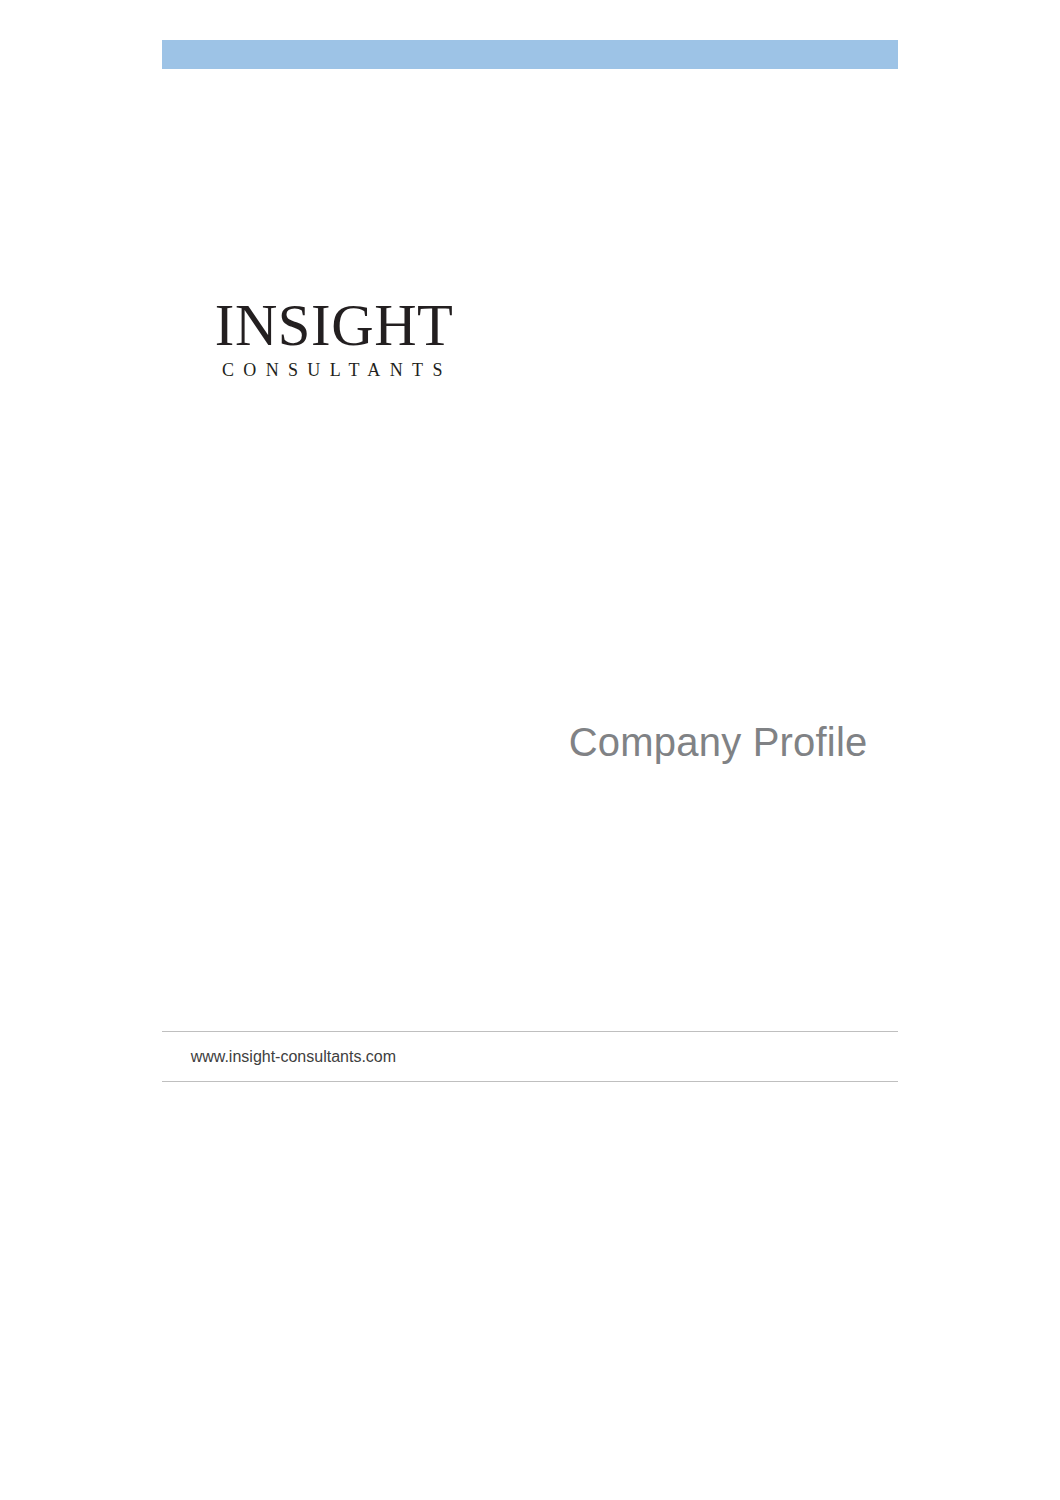INSIGHT
CONSULTANTS
Company Profile
www.insight-consultants.com